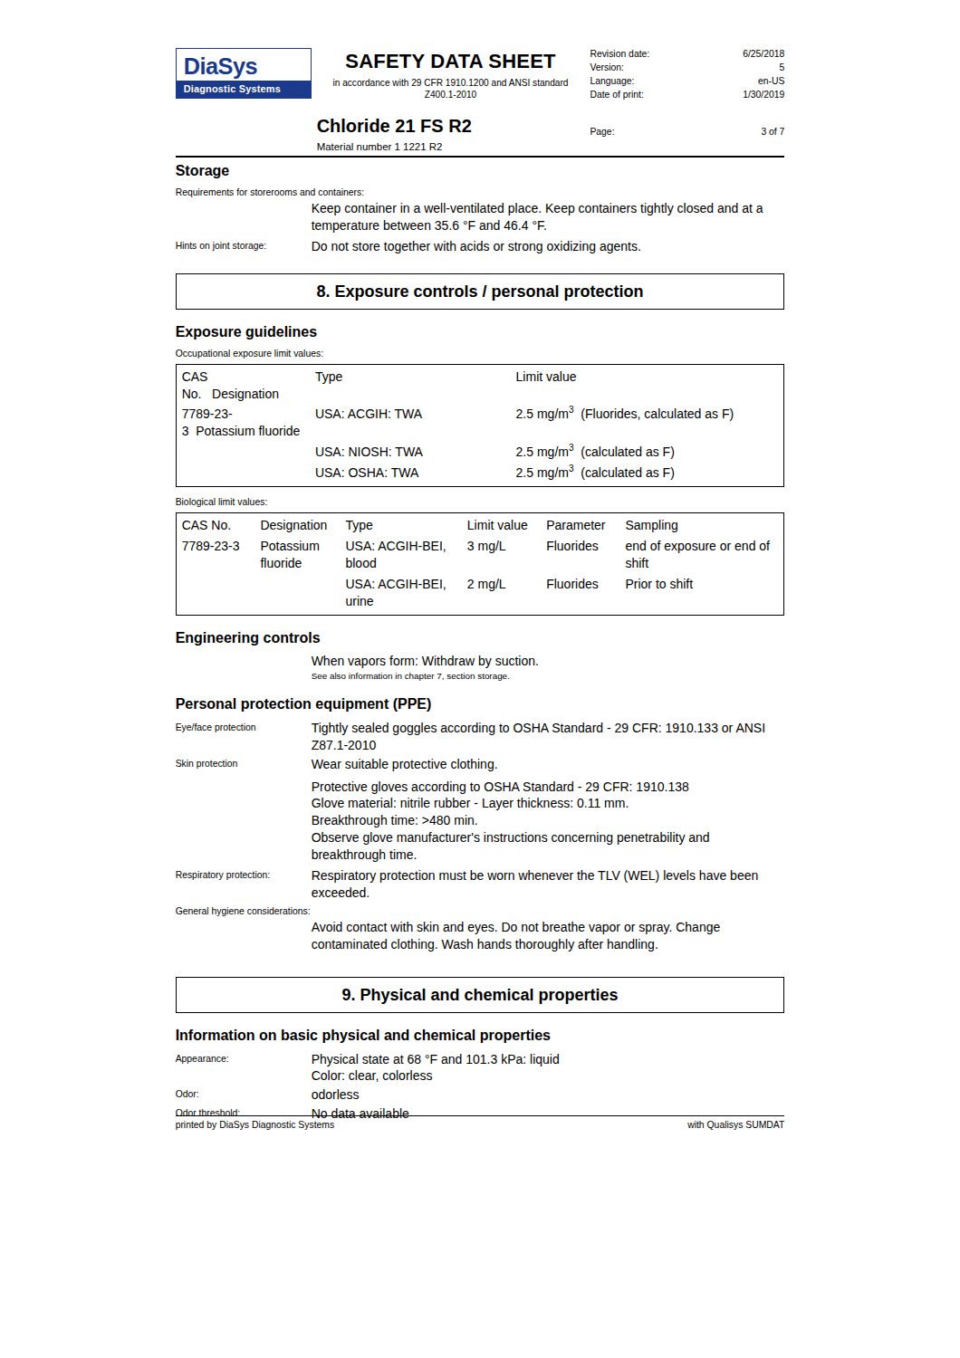DiaSys
Diagnostic Systems
SAFETY DATA SHEET
in accordance with 29 CFR 1910.1200 and ANSI standard Z400.1-2010
Chloride 21 FS R2
Material number 1 1221 R2
| Revision date: | 6/25/2018 |
| Version: | 5 |
| Language: | en-US |
| Date of print: | 1/30/2019 |
| Page: | 3 of 7 |
Storage
Requirements for storerooms and containers:
Keep container in a well-ventilated place. Keep containers tightly closed and at a temperature between 35.6 °F and 46.4 °F.
Hints on joint storage:
Do not store together with acids or strong oxidizing agents.
8. Exposure controls / personal protection
Exposure guidelines
Occupational exposure limit values:
| CAS No. Designation | Type | Limit value |
| 7789-23-3 Potassium fluoride | USA: ACGIH: TWA | 2.5 mg/m 3 (Fluorides, calculated as F) |
| | USA: NIOSH: TWA | 2.5 mg/m 3 (calculated as F) |
| | USA: OSHA: TWA | 2.5 mg/m 3 (calculated as F) |
Biological limit values:
| CAS No. | Designation | Type | Limit value | Parameter | Sampling |
| 7789-23-3 | Potassium fluoride | USA: ACGIH-BEI, blood | 3 mg/L | Fluorides | end of exposure or end of shift |
| | | USA: ACGIH-BEI, urine | 2 mg/L | Fluorides | Prior to shift |
Engineering controls
When vapors form: Withdraw by suction.
See also information in chapter 7, section storage.
Personal protection equipment (PPE)
Eye/face protection
Tightly sealed goggles according to OSHA Standard - 29 CFR: 1910.133 or ANSI Z87.1-2010
Skin protection
Wear suitable protective clothing.
Protective gloves according to OSHA Standard - 29 CFR: 1910.138
Glove material: nitrile rubber - Layer thickness: 0.11 mm.
Breakthrough time: >480 min.
Observe glove manufacturer's instructions concerning penetrability and breakthrough time.
Respiratory protection:
Respiratory protection must be worn whenever the TLV (WEL) levels have been exceeded.
General hygiene considerations:
Avoid contact with skin and eyes. Do not breathe vapor or spray. Change contaminated clothing. Wash hands thoroughly after handling.
9. Physical and chemical properties
Information on basic physical and chemical properties
Appearance:
Physical state at 68 °F and 101.3 kPa: liquid
Color: clear, colorless
Odor:
odorless
Odor threshold:
No data available
printed by DiaSys Diagnostic Systems
with Qualisys SUMDAT